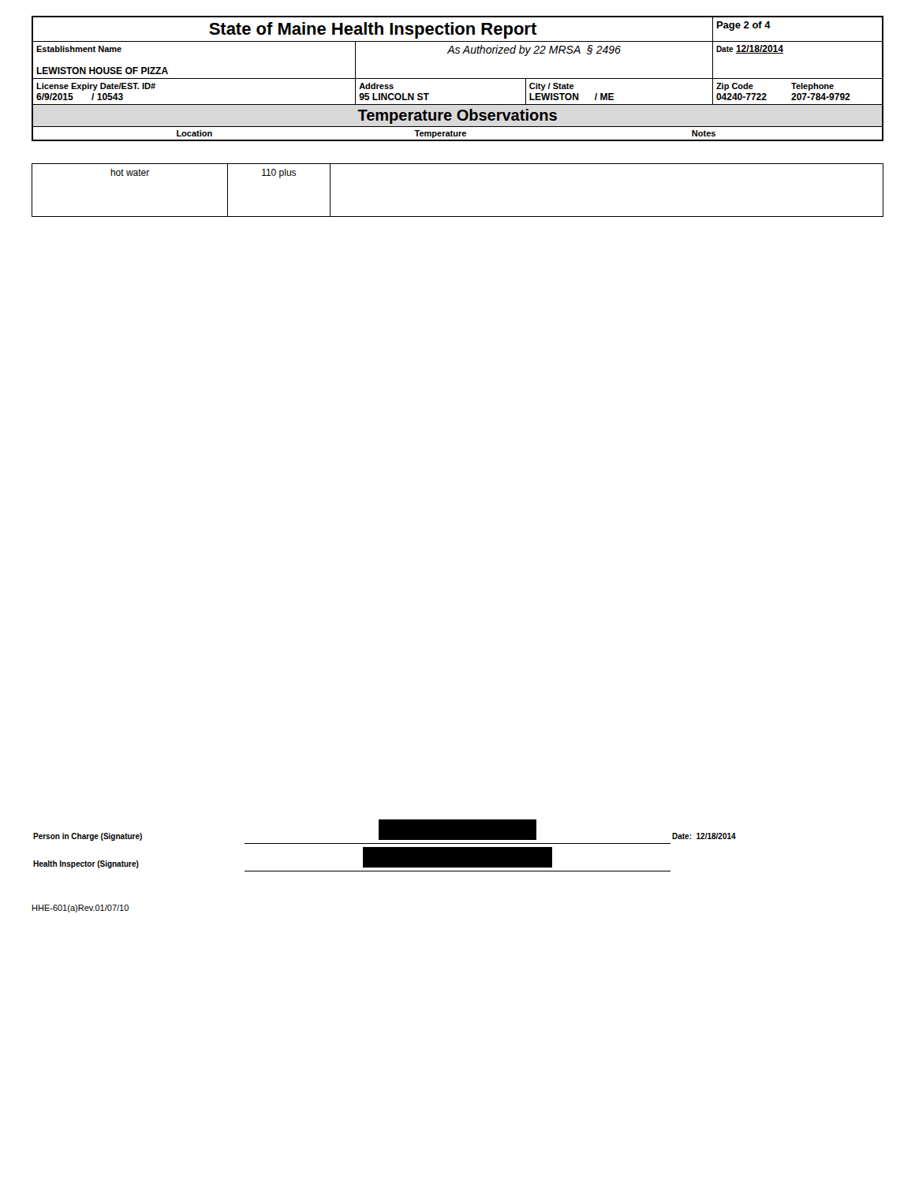| State of Maine Health Inspection Report | Page 2 of 4 |
| Establishment Name LEWISTON HOUSE OF PIZZA | As Authorized by 22 MRSA § 2496 | Date 12/18/2014 |
| License Expiry Date/EST. ID# 6/9/2015 / 10543 | Address 95 LINCOLN ST | City / State LEWISTON / ME | / Zip Code 04240-7722 / Telephone 207-784-9792 / |
| Temperature Observations |
| Location | Temperature | Notes |
| hot water | 110 plus | |
| Person in Charge (Signature) | | Date: 12/18/2014 |
| Health Inspector (Signature) | | |
HHE-601(a)Rev.01/07/10